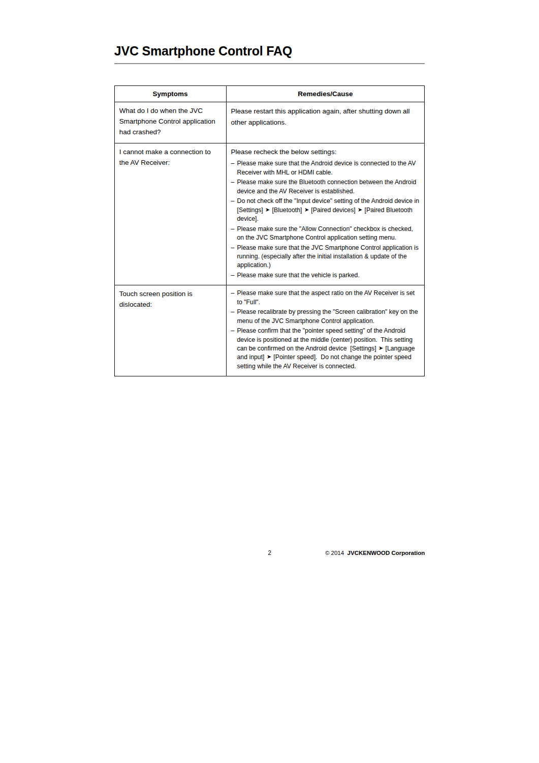JVC Smartphone Control FAQ
| Symptoms | Remedies/Cause |
| --- | --- |
| What do I do when the JVC Smartphone Control application had crashed? | Please restart this application again, after shutting down all other applications. |
| I cannot make a connection to the AV Receiver: | Please recheck the below settings: Please make sure that the Android device is connected to the AV Receiver with MHL or HDMI cable. Please make sure the Bluetooth connection between the Android device and the AV Receiver is established. Do not check off the "Input device" setting of the Android device in [Settings] ➤ [Bluetooth] ➤ [Paired devices] ➤ [Paired Bluetooth device]. Please make sure the "Allow Connection" checkbox is checked, on the JVC Smartphone Control application setting menu. Please make sure that the JVC Smartphone Control application is running. (especially after the initial installation & update of the application.) Please make sure that the vehicle is parked. |
| Touch screen position is dislocated: | Please make sure that the aspect ratio on the AV Receiver is set to "Full". Please recalibrate by pressing the "Screen calibration" key on the menu of the JVC Smartphone Control application. Please confirm that the "pointer speed setting" of the Android device is positioned at the middle (center) position. This setting can be confirmed on the Android device [Settings] ➤ [Language and input] ➤ [Pointer speed]. Do not change the pointer speed setting while the AV Receiver is connected. |
2
© 2014 JVCKENWOOD Corporation